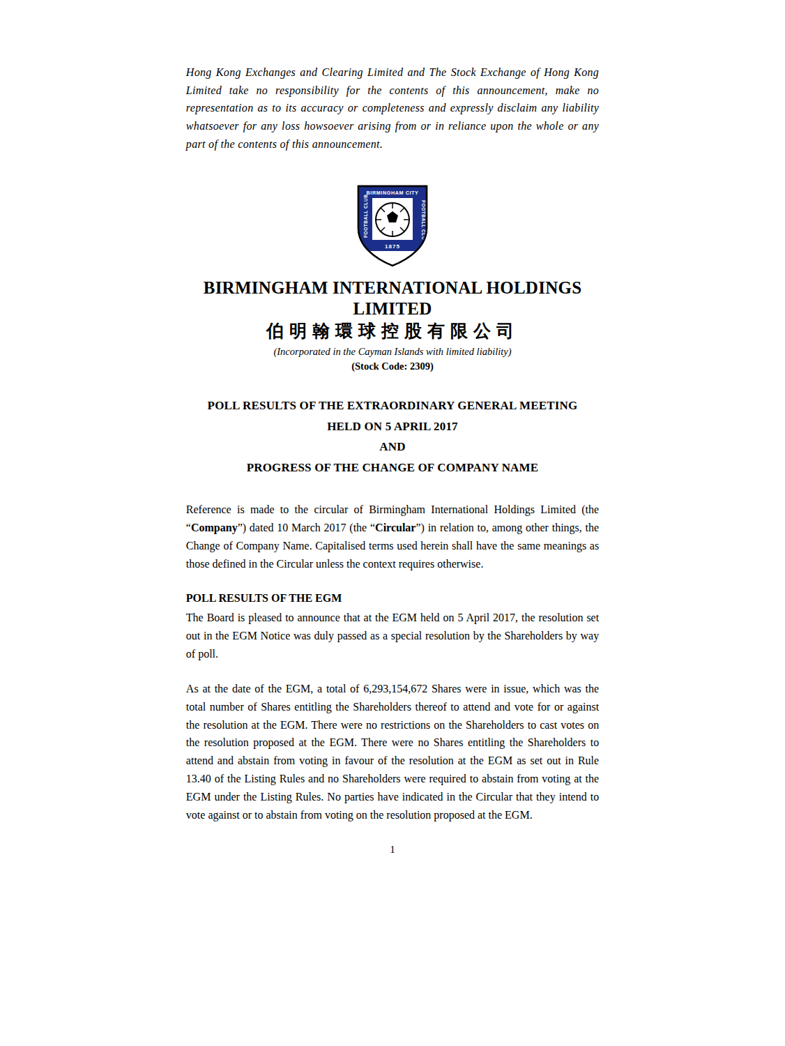Hong Kong Exchanges and Clearing Limited and The Stock Exchange of Hong Kong Limited take no responsibility for the contents of this announcement, make no representation as to its accuracy or completeness and expressly disclaim any liability whatsoever for any loss howsoever arising from or in reliance upon the whole or any part of the contents of this announcement.
BIRMINGHAM CITY FOOTBALL CLUB FOOTBALL CLUB 1875
BIRMINGHAM INTERNATIONAL HOLDINGS LIMITED
伯明翰環球控股有限公司
(Incorporated in the Cayman Islands with limited liability)
(Stock Code: 2309)
POLL RESULTS OF THE EXTRAORDINARY GENERAL MEETING
HELD ON 5 APRIL 2017
AND
PROGRESS OF THE CHANGE OF COMPANY NAME
Reference is made to the circular of Birmingham International Holdings Limited (the “Company”) dated 10 March 2017 (the “Circular”) in relation to, among other things, the Change of Company Name. Capitalised terms used herein shall have the same meanings as those defined in the Circular unless the context requires otherwise.
POLL RESULTS OF THE EGM
The Board is pleased to announce that at the EGM held on 5 April 2017, the resolution set out in the EGM Notice was duly passed as a special resolution by the Shareholders by way of poll.
As at the date of the EGM, a total of 6,293,154,672 Shares were in issue, which was the total number of Shares entitling the Shareholders thereof to attend and vote for or against the resolution at the EGM. There were no restrictions on the Shareholders to cast votes on the resolution proposed at the EGM. There were no Shares entitling the Shareholders to attend and abstain from voting in favour of the resolution at the EGM as set out in Rule 13.40 of the Listing Rules and no Shareholders were required to abstain from voting at the EGM under the Listing Rules. No parties have indicated in the Circular that they intend to vote against or to abstain from voting on the resolution proposed at the EGM.
1